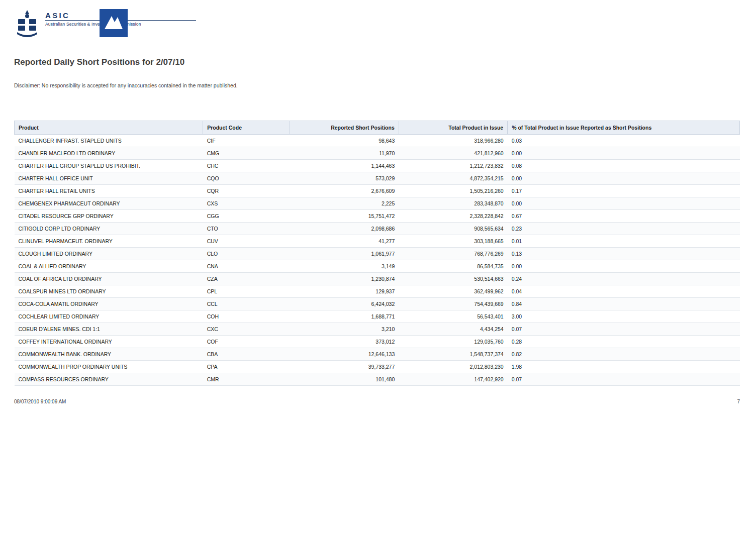ASIC
Australian Securities & Investments Commission
Reported Daily Short Positions for 2/07/10
Disclaimer: No responsibility is accepted for any inaccuracies contained in the matter published.
| Product | Product Code | Reported Short Positions | Total Product in Issue | % of Total Product in Issue Reported as Short Positions |
| --- | --- | --- | --- | --- |
| CHALLENGER INFRAST. STAPLED UNITS | CIF | 98,643 | 318,966,280 | 0.03 |
| CHANDLER MACLEOD LTD ORDINARY | CMG | 11,970 | 421,812,960 | 0.00 |
| CHARTER HALL GROUP STAPLED US PROHIBIT. | CHC | 1,144,463 | 1,212,723,832 | 0.08 |
| CHARTER HALL OFFICE UNIT | CQO | 573,029 | 4,872,354,215 | 0.00 |
| CHARTER HALL RETAIL UNITS | CQR | 2,676,609 | 1,505,216,260 | 0.17 |
| CHEMGENEX PHARMACEUT ORDINARY | CXS | 2,225 | 283,348,870 | 0.00 |
| CITADEL RESOURCE GRP ORDINARY | CGG | 15,751,472 | 2,328,228,842 | 0.67 |
| CITIGOLD CORP LTD ORDINARY | CTO | 2,098,686 | 908,565,634 | 0.23 |
| CLINUVEL PHARMACEUT. ORDINARY | CUV | 41,277 | 303,188,665 | 0.01 |
| CLOUGH LIMITED ORDINARY | CLO | 1,061,977 | 768,776,269 | 0.13 |
| COAL & ALLIED ORDINARY | CNA | 3,149 | 86,584,735 | 0.00 |
| COAL OF AFRICA LTD ORDINARY | CZA | 1,230,874 | 530,514,663 | 0.24 |
| COALSPUR MINES LTD ORDINARY | CPL | 129,937 | 362,499,962 | 0.04 |
| COCA-COLA AMATIL ORDINARY | CCL | 6,424,032 | 754,439,669 | 0.84 |
| COCHLEAR LIMITED ORDINARY | COH | 1,688,771 | 56,543,401 | 3.00 |
| COEUR D'ALENE MINES. CDI 1:1 | CXC | 3,210 | 4,434,254 | 0.07 |
| COFFEY INTERNATIONAL ORDINARY | COF | 373,012 | 129,035,760 | 0.28 |
| COMMONWEALTH BANK. ORDINARY | CBA | 12,646,133 | 1,548,737,374 | 0.82 |
| COMMONWEALTH PROP ORDINARY UNITS | CPA | 39,733,277 | 2,012,803,230 | 1.98 |
| COMPASS RESOURCES ORDINARY | CMR | 101,480 | 147,402,920 | 0.07 |
08/07/2010 9:00:09 AM 7